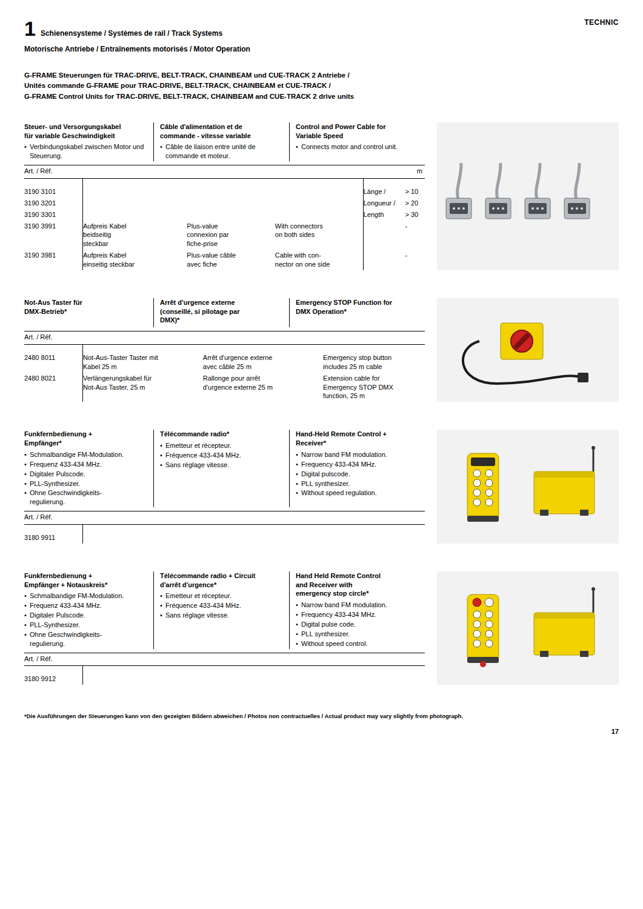1 Schienensysteme / Systèmes de rail / Track Systems
TECHNIC
Motorische Antriebe / Entraînements motorisés / Motor Operation
G-FRAME Steuerungen für TRAC-DRIVE, BELT-TRACK, CHAINBEAM und CUE-TRACK 2 Antriebe /
Unités commande G-FRAME pour TRAC-DRIVE, BELT-TRACK, CHAINBEAM et CUE-TRACK /
G-FRAME Control Units for TRAC-DRIVE, BELT-TRACK, CHAINBEAM and CUE-TRACK 2 drive units
Steuer- und Versorgungskabel
für variable Geschwindigkeit
Verbindungskabel zwischen Motor und Steuerung.
Câble d'alimentation et de
commande - vitesse variable
Câble de liaison entre unité de commande et moteur.
Control and Power Cable for
Variable Speed
Connects motor and control unit.
| Art. / Réf. | | | | | m |
| --- | --- | --- | --- | --- | --- |
| 3190 3101 | | | | Länge / | > 10 |
| 3190 3201 | | | | Longueur / | > 20 |
| 3190 3301 | | | | Length | > 30 |
| 3190 3991 | Aufpreis Kabel beidseitig steckbar | Plus-value connexion par fiche-prise | With connectors on both sides | | - |
| 3190 3981 | Aufpreis Kabel einseitig steckbar | Plus-value câble avec fiche | Cable with con- nector on one side | | - |
Not-Aus Taster für
DMX-Betrieb*
Arrêt d'urgence externe
(conseillé, si pilotage par
DMX)*
Emergency STOP Function for
DMX Operation*
| Art. / Réf. | | | |
| --- | --- | --- | --- |
| 2480 8011 | Not-Aus-Taster Taster mit Kabel 25 m | Arrêt d'urgence externe avec câble 25 m | Emergency stop button includes 25 m cable |
| 2480 8021 | Verlängerungskabel für Not-Aus Taster, 25 m | Rallonge pour arrêt d'urgence externe 25 m | Extension cable for Emergency STOP DMX function, 25 m |
Funkfernbedienung +
Empfänger*
Schmalbandige FM-Modulation.
Frequenz 433-434 MHz.
Digitaler Pulscode.
PLL-Synthesizer.
Ohne Geschwindigkeits-
regulierung.
Télécommande radio*
Emetteur et récepteur.
Fréquence 433-434 MHz.
Sans réglage vitesse.
Hand-Held Remote Control +
Receiver*
Narrow band FM modulation.
Frequency 433-434 MHz.
Digital pulscode.
PLL synthesizer.
Without speed regulation.
| Art. / Réf. | |
| --- | --- |
| 3180 9911 | |
Funkfernbedienung +
Empfänger + Notauskreis*
Schmalbandige FM-Modulation.
Frequenz 433-434 MHz.
Digitaler Pulscode.
PLL-Synthesizer.
Ohne Geschwindigkeits-
regulierung.
Télécommande radio + Circuit
d'arrêt d'urgence*
Emetteur et récepteur.
Fréquence 433-434 MHz.
Sans réglage vitesse.
Hand Held Remote Control
and Receiver with
emergency stop circle*
Narrow band FM modulation.
Frequency 433-434 MHz.
Digital pulse code.
PLL synthesizer.
Without speed control.
| Art. / Réf. | |
| --- | --- |
| 3180 9912 | |
*Die Ausführungen der Steuerungen kann von den gezeigten Bildern abweichen / Photos non contractuelles / Actual product may vary slightly from photograph.
17